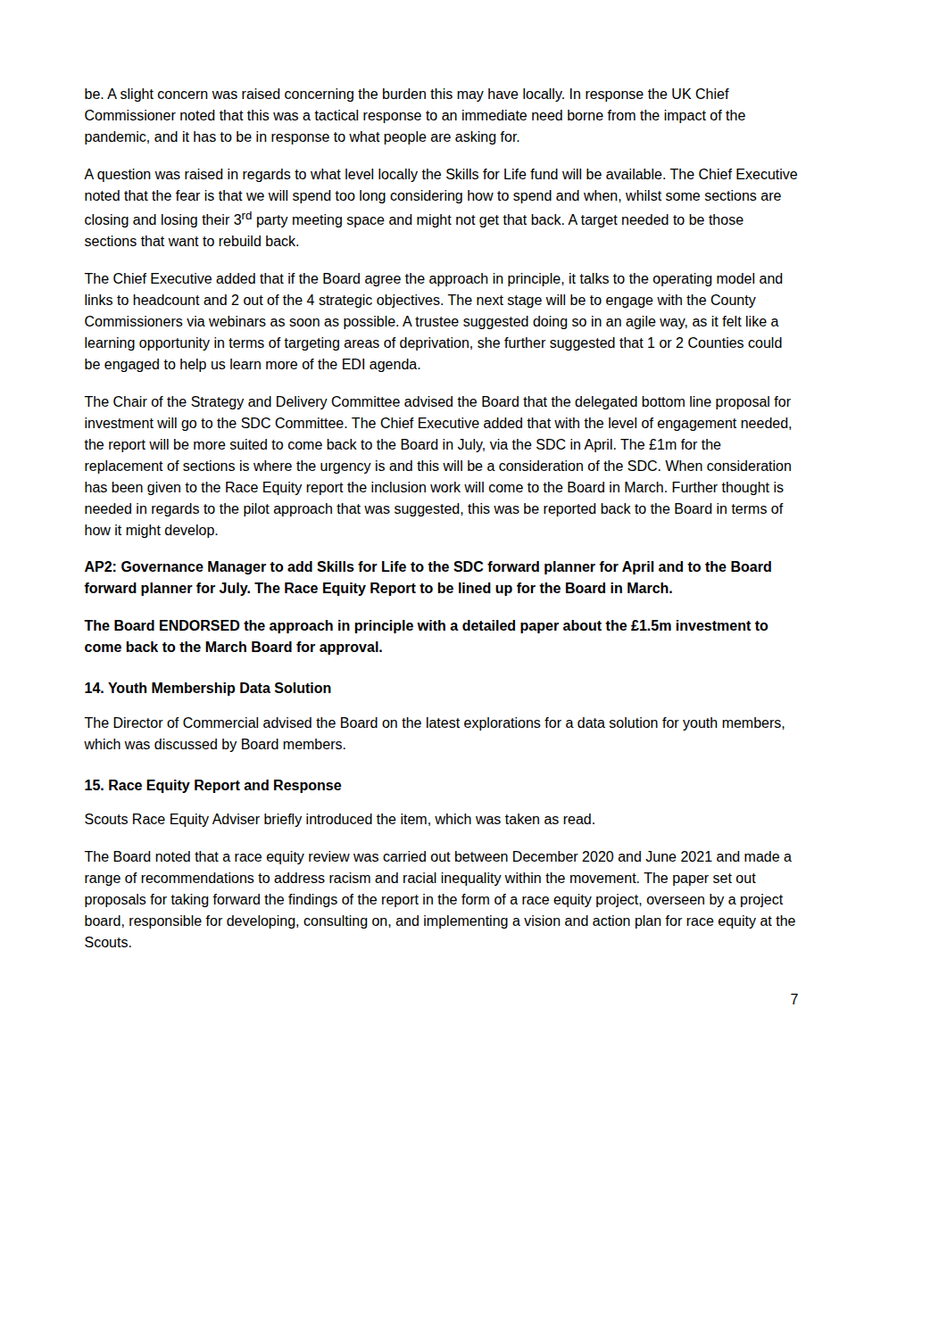be. A slight concern was raised concerning the burden this may have locally. In response the UK Chief Commissioner noted that this was a tactical response to an immediate need borne from the impact of the pandemic, and it has to be in response to what people are asking for.
A question was raised in regards to what level locally the Skills for Life fund will be available. The Chief Executive noted that the fear is that we will spend too long considering how to spend and when, whilst some sections are closing and losing their 3rd party meeting space and might not get that back. A target needed to be those sections that want to rebuild back.
The Chief Executive added that if the Board agree the approach in principle, it talks to the operating model and links to headcount and 2 out of the 4 strategic objectives. The next stage will be to engage with the County Commissioners via webinars as soon as possible. A trustee suggested doing so in an agile way, as it felt like a learning opportunity in terms of targeting areas of deprivation, she further suggested that 1 or 2 Counties could be engaged to help us learn more of the EDI agenda.
The Chair of the Strategy and Delivery Committee advised the Board that the delegated bottom line proposal for investment will go to the SDC Committee. The Chief Executive added that with the level of engagement needed, the report will be more suited to come back to the Board in July, via the SDC in April. The £1m for the replacement of sections is where the urgency is and this will be a consideration of the SDC. When consideration has been given to the Race Equity report the inclusion work will come to the Board in March. Further thought is needed in regards to the pilot approach that was suggested, this was be reported back to the Board in terms of how it might develop.
AP2: Governance Manager to add Skills for Life to the SDC forward planner for April and to the Board forward planner for July. The Race Equity Report to be lined up for the Board in March.
The Board ENDORSED the approach in principle with a detailed paper about the £1.5m investment to come back to the March Board for approval.
14. Youth Membership Data Solution
The Director of Commercial advised the Board on the latest explorations for a data solution for youth members, which was discussed by Board members.
15. Race Equity Report and Response
Scouts Race Equity Adviser briefly introduced the item, which was taken as read.
The Board noted that a race equity review was carried out between December 2020 and June 2021 and made a range of recommendations to address racism and racial inequality within the movement. The paper set out proposals for taking forward the findings of the report in the form of a race equity project, overseen by a project board, responsible for developing, consulting on, and implementing a vision and action plan for race equity at the Scouts.
7